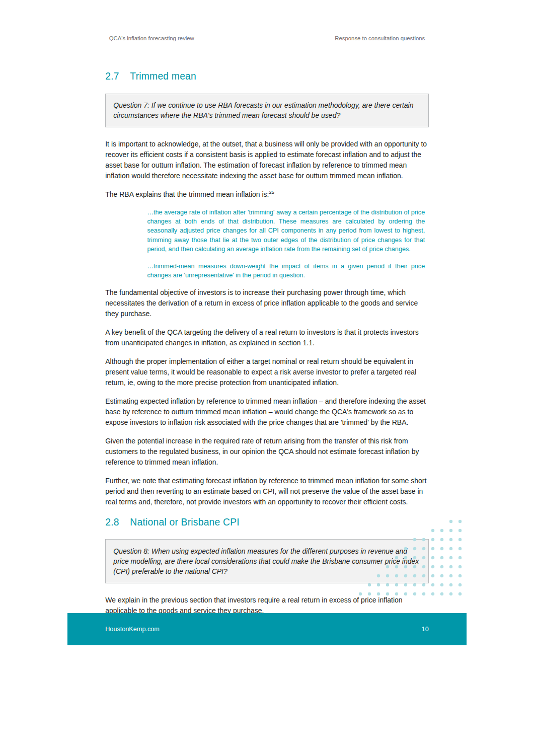QCA's inflation forecasting review Response to consultation questions
2.7 Trimmed mean
Question 7: If we continue to use RBA forecasts in our estimation methodology, are there certain circumstances where the RBA's trimmed mean forecast should be used?
It is important to acknowledge, at the outset, that a business will only be provided with an opportunity to recover its efficient costs if a consistent basis is applied to estimate forecast inflation and to adjust the asset base for outturn inflation. The estimation of forecast inflation by reference to trimmed mean inflation would therefore necessitate indexing the asset base for outturn trimmed mean inflation.
The RBA explains that the trimmed mean inflation is:25
…the average rate of inflation after 'trimming' away a certain percentage of the distribution of price changes at both ends of that distribution. These measures are calculated by ordering the seasonally adjusted price changes for all CPI components in any period from lowest to highest, trimming away those that lie at the two outer edges of the distribution of price changes for that period, and then calculating an average inflation rate from the remaining set of price changes.
…trimmed-mean measures down-weight the impact of items in a given period if their price changes are 'unrepresentative' in the period in question.
The fundamental objective of investors is to increase their purchasing power through time, which necessitates the derivation of a return in excess of price inflation applicable to the goods and service they purchase.
A key benefit of the QCA targeting the delivery of a real return to investors is that it protects investors from unanticipated changes in inflation, as explained in section 1.1.
Although the proper implementation of either a target nominal or real return should be equivalent in present value terms, it would be reasonable to expect a risk averse investor to prefer a targeted real return, ie, owing to the more precise protection from unanticipated inflation.
Estimating expected inflation by reference to trimmed mean inflation – and therefore indexing the asset base by reference to outturn trimmed mean inflation – would change the QCA's framework so as to expose investors to inflation risk associated with the price changes that are 'trimmed' by the RBA.
Given the potential increase in the required rate of return arising from the transfer of this risk from customers to the regulated business, in our opinion the QCA should not estimate forecast inflation by reference to trimmed mean inflation.
Further, we note that estimating forecast inflation by reference to trimmed mean inflation for some short period and then reverting to an estimate based on CPI, will not preserve the value of the asset base in real terms and, therefore, not provide investors with an opportunity to recover their efficient costs.
2.8 National or Brisbane CPI
Question 8: When using expected inflation measures for the different purposes in revenue and price modelling, are there local considerations that could make the Brisbane consumer price index (CPI) preferable to the national CPI?
We explain in the previous section that investors require a real return in excess of price inflation applicable to the goods and service they purchase.
25 RBA, Bulletin, March 2010, pp 8-9.
HoustonKemp.com 10